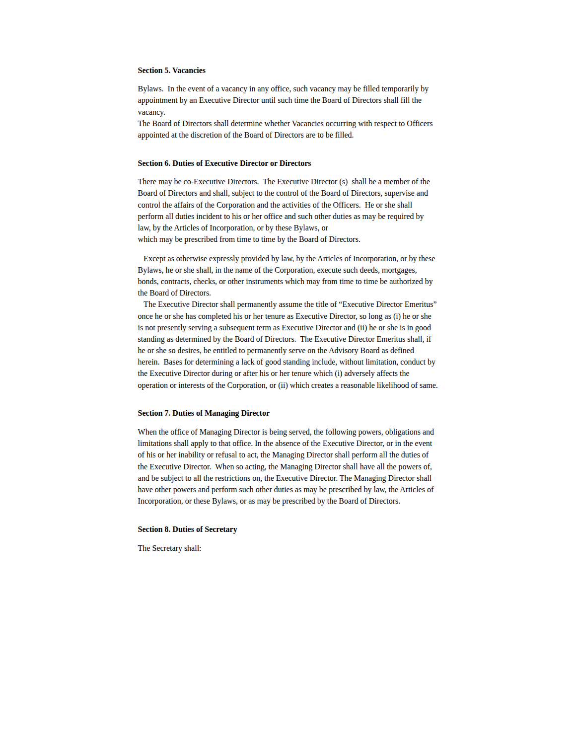Section 5. Vacancies
Bylaws. In the event of a vacancy in any office, such vacancy may be filled temporarily by appointment by an Executive Director until such time the Board of Directors shall fill the vacancy.
The Board of Directors shall determine whether Vacancies occurring with respect to Officers appointed at the discretion of the Board of Directors are to be filled.
Section 6. Duties of Executive Director or Directors
There may be co-Executive Directors. The Executive Director (s) shall be a member of the Board of Directors and shall, subject to the control of the Board of Directors, supervise and control the affairs of the Corporation and the activities of the Officers. He or she shall perform all duties incident to his or her office and such other duties as may be required by law, by the Articles of Incorporation, or by these Bylaws, or
which may be prescribed from time to time by the Board of Directors.
Except as otherwise expressly provided by law, by the Articles of Incorporation, or by these Bylaws, he or she shall, in the name of the Corporation, execute such deeds, mortgages, bonds, contracts, checks, or other instruments which may from time to time be authorized by the Board of Directors.
The Executive Director shall permanently assume the title of “Executive Director Emeritus” once he or she has completed his or her tenure as Executive Director, so long as (i) he or she is not presently serving a subsequent term as Executive Director and (ii) he or she is in good standing as determined by the Board of Directors. The Executive Director Emeritus shall, if he or she so desires, be entitled to permanently serve on the Advisory Board as defined herein. Bases for determining a lack of good standing include, without limitation, conduct by the Executive Director during or after his or her tenure which (i) adversely affects the operation or interests of the Corporation, or (ii) which creates a reasonable likelihood of same.
Section 7. Duties of Managing Director
When the office of Managing Director is being served, the following powers, obligations and limitations shall apply to that office. In the absence of the Executive Director, or in the event of his or her inability or refusal to act, the Managing Director shall perform all the duties of the Executive Director. When so acting, the Managing Director shall have all the powers of, and be subject to all the restrictions on, the Executive Director. The Managing Director shall have other powers and perform such other duties as may be prescribed by law, the Articles of Incorporation, or these Bylaws, or as may be prescribed by the Board of Directors.
Section 8. Duties of Secretary
The Secretary shall: